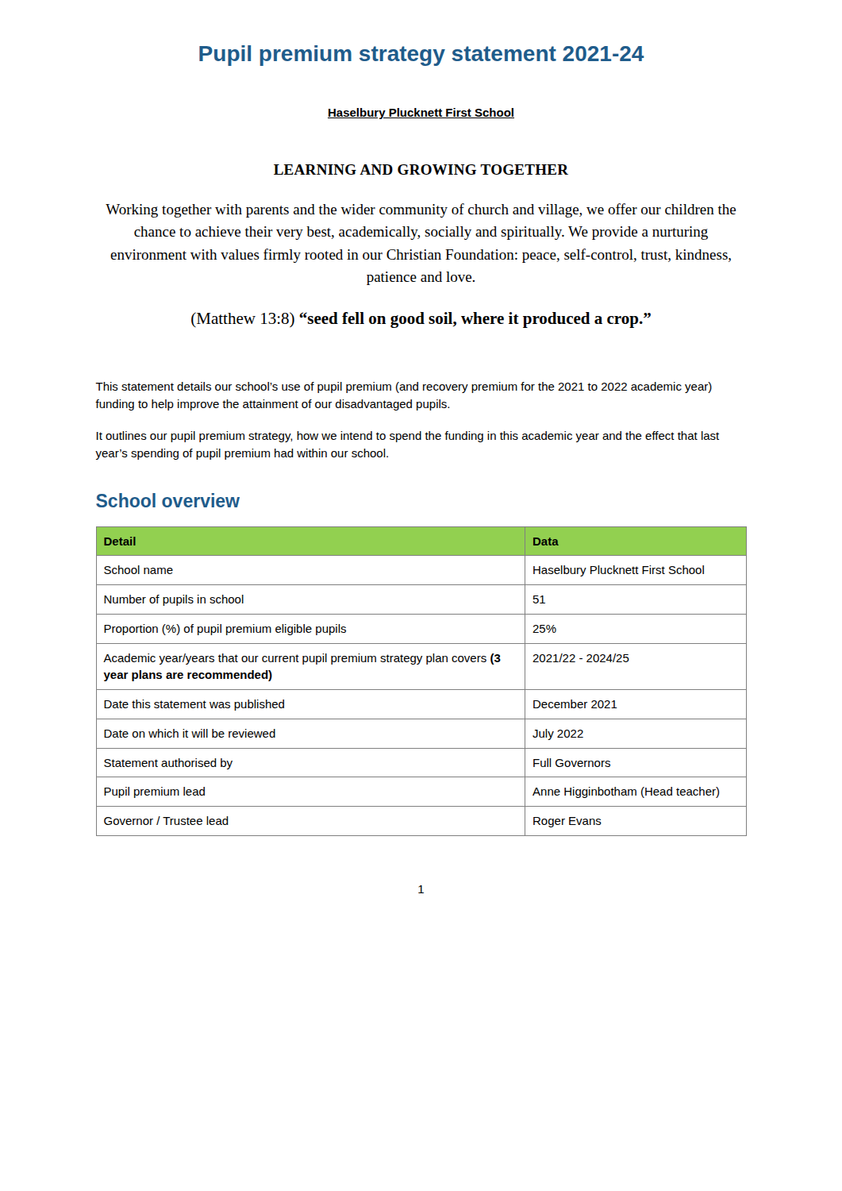Pupil premium strategy statement 2021-24
Haselbury Plucknett First School
LEARNING AND GROWING TOGETHER
Working together with parents and the wider community of church and village, we offer our children the chance to achieve their very best, academically, socially and spiritually. We provide a nurturing environment with values firmly rooted in our Christian Foundation: peace, self-control, trust, kindness, patience and love.
(Matthew 13:8) “seed fell on good soil, where it produced a crop.”
This statement details our school’s use of pupil premium (and recovery premium for the 2021 to 2022 academic year) funding to help improve the attainment of our disadvantaged pupils.
It outlines our pupil premium strategy, how we intend to spend the funding in this academic year and the effect that last year’s spending of pupil premium had within our school.
School overview
| Detail | Data |
| --- | --- |
| School name | Haselbury Plucknett First School |
| Number of pupils in school | 51 |
| Proportion (%) of pupil premium eligible pupils | 25% |
| Academic year/years that our current pupil premium strategy plan covers (3 year plans are recommended) | 2021/22 - 2024/25 |
| Date this statement was published | December 2021 |
| Date on which it will be reviewed | July 2022 |
| Statement authorised by | Full Governors |
| Pupil premium lead | Anne Higginbotham (Head teacher) |
| Governor / Trustee lead | Roger Evans |
1